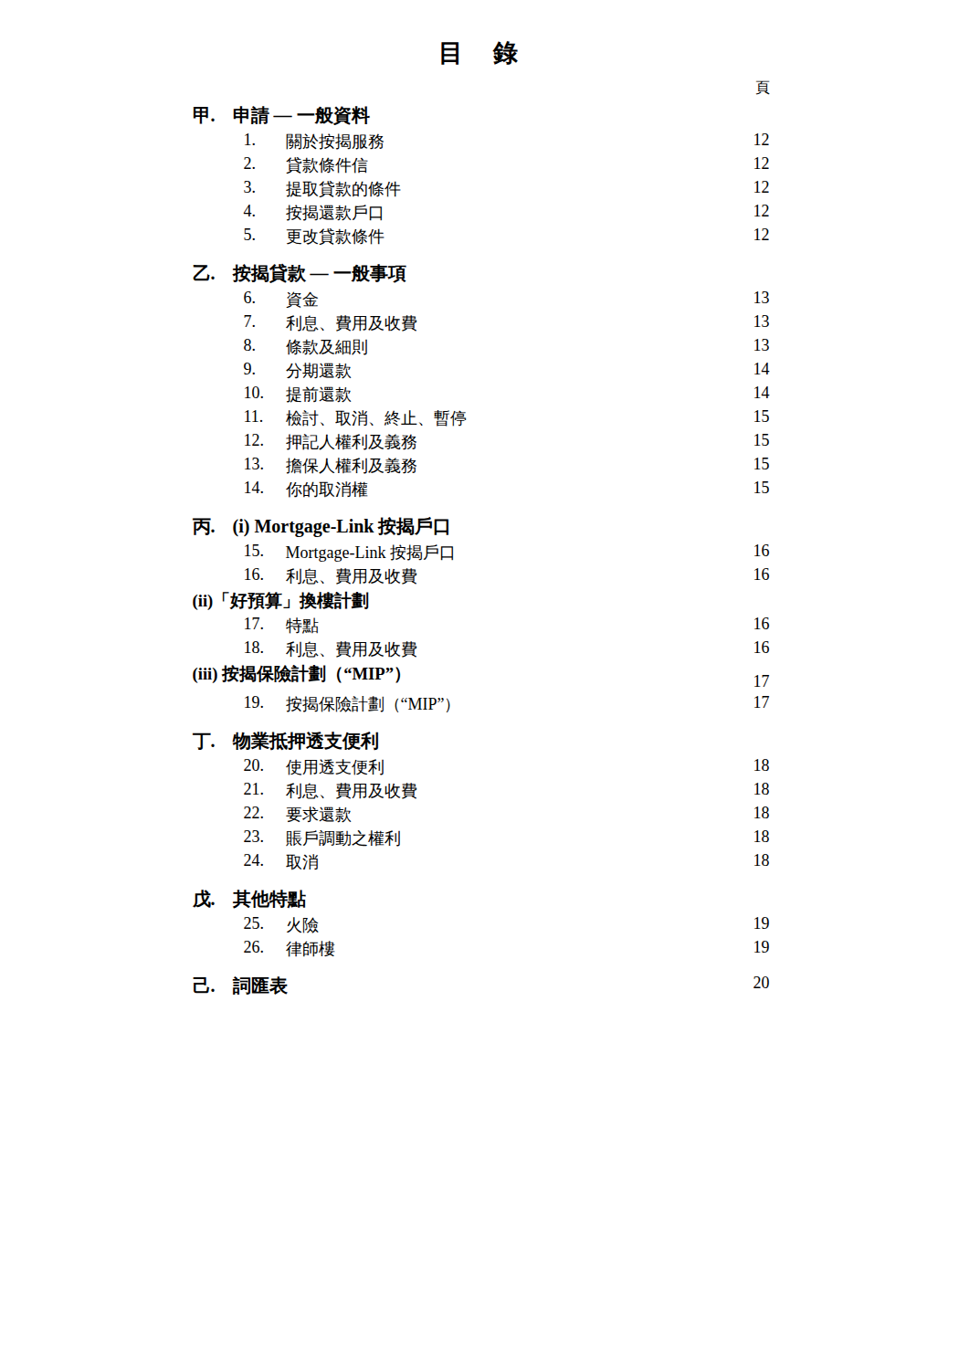目 錄
頁
| 甲. 申請 — 一般資料 | |
| 1. | 關於按揭服務 | 12 |
| 2. | 貸款條件信 | 12 |
| 3. | 提取貸款的條件 | 12 |
| 4. | 按揭還款戶口 | 12 |
| 5. | 更改貸款條件 | 12 |
| 乙. 按揭貸款 — 一般事項 | |
| 6. | 資金 | 13 |
| 7. | 利息、費用及收費 | 13 |
| 8. | 條款及細則 | 13 |
| 9. | 分期還款 | 14 |
| 10. | 提前還款 | 14 |
| 11. | 檢討、取消、終止、暫停 | 15 |
| 12. | 押記人權利及義務 | 15 |
| 13. | 擔保人權利及義務 | 15 |
| 14. | 你的取消權 | 15 |
| 丙. (i) Mortgage-Link 按揭戶口 | |
| 15. | Mortgage-Link 按揭戶口 | 16 |
| 16. | 利息、費用及收費 | 16 |
| (ii)「好預算」換樓計劃 | |
| 17. | 特點 | 16 |
| 18. | 利息、費用及收費 | 16 |
| (iii) 按揭保險計劃（“MIP”） | 17 |
| 19. | 按揭保險計劃（“MIP”） | 17 |
| 丁. 物業抵押透支便利 | |
| 20. | 使用透支便利 | 18 |
| 21. | 利息、費用及收費 | 18 |
| 22. | 要求還款 | 18 |
| 23. | 賬戶調動之權利 | 18 |
| 24. | 取消 | 18 |
| 戊. 其他特點 | |
| 25. | 火險 | 19 |
| 26. | 律師樓 | 19 |
| 己. 詞匯表 | 20 |